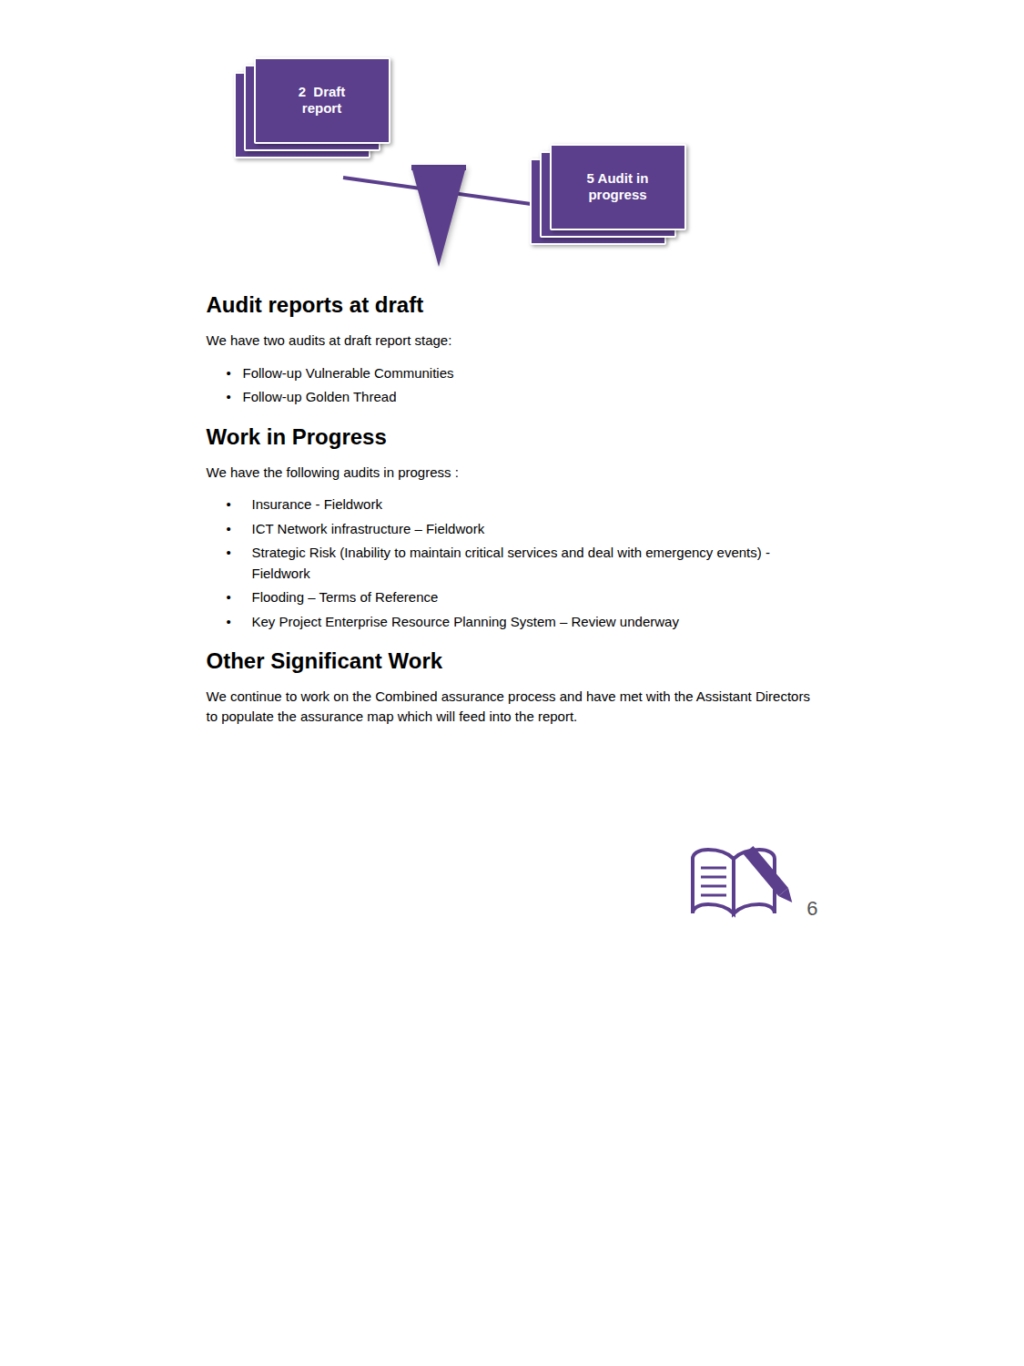2 Draft
report
5 Audit in
progress
Audit reports at draft
We have two audits at draft report stage:
Follow-up Vulnerable Communities
Follow-up Golden Thread
Work in Progress
We have the following audits in progress :
Insurance - Fieldwork
ICT Network infrastructure – Fieldwork
Strategic Risk (Inability to maintain critical services and deal with emergency events) - Fieldwork
Flooding – Terms of Reference
Key Project Enterprise Resource Planning System – Review underway
Other Significant Work
We continue to work on the Combined assurance process and have met with the Assistant Directors to populate the assurance map which will feed into the report.
6